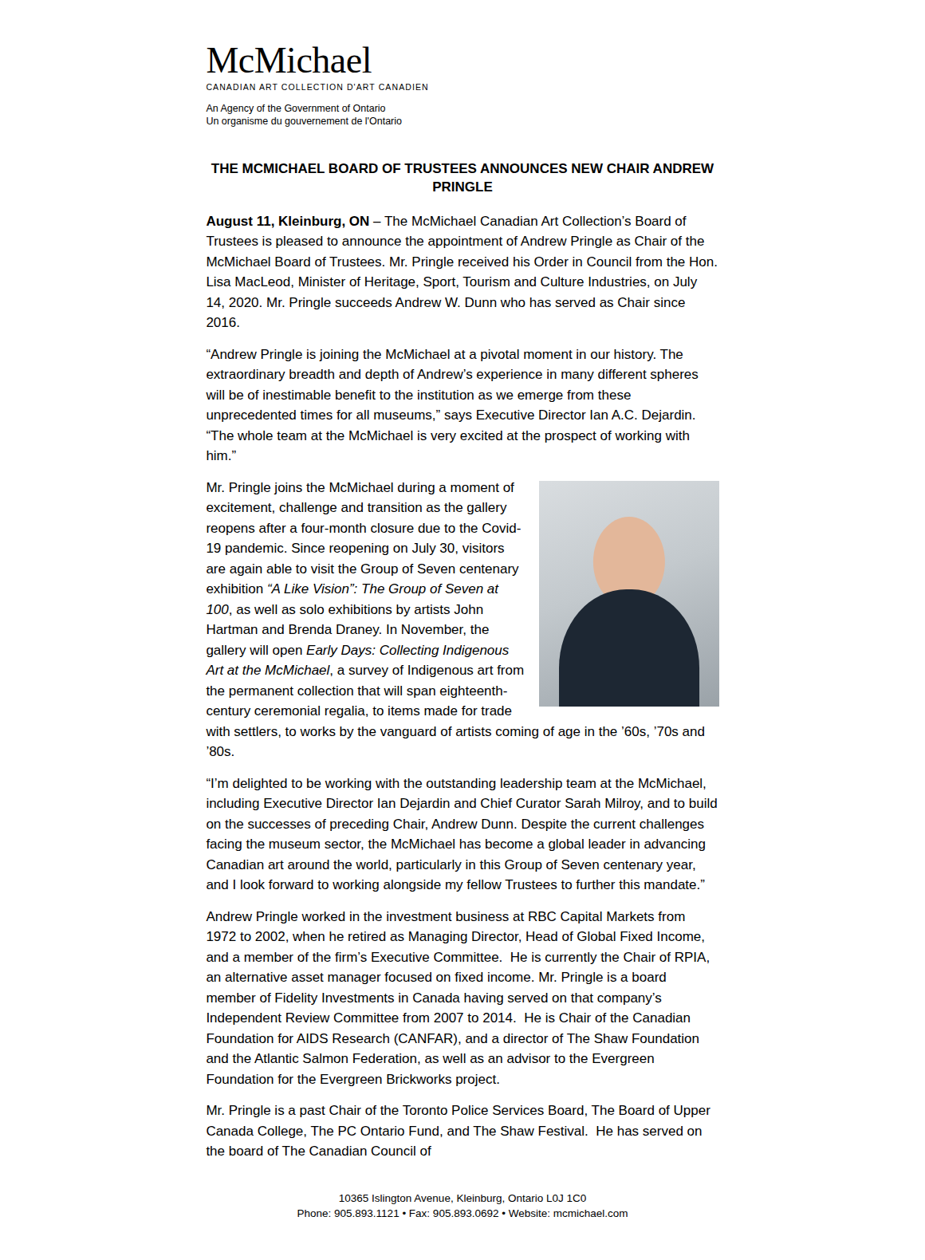McMichael
CANADIAN ART COLLECTION D'ART CANADIEN
An Agency of the Government of Ontario
Un organisme du gouvernement de l'Ontario
THE MCMICHAEL BOARD OF TRUSTEES ANNOUNCES NEW CHAIR ANDREW PRINGLE
August 11, Kleinburg, ON – The McMichael Canadian Art Collection’s Board of Trustees is pleased to announce the appointment of Andrew Pringle as Chair of the McMichael Board of Trustees. Mr. Pringle received his Order in Council from the Hon. Lisa MacLeod, Minister of Heritage, Sport, Tourism and Culture Industries, on July 14, 2020. Mr. Pringle succeeds Andrew W. Dunn who has served as Chair since 2016.
“Andrew Pringle is joining the McMichael at a pivotal moment in our history. The extraordinary breadth and depth of Andrew’s experience in many different spheres will be of inestimable benefit to the institution as we emerge from these unprecedented times for all museums,” says Executive Director Ian A.C. Dejardin. “The whole team at the McMichael is very excited at the prospect of working with him.”
Mr. Pringle joins the McMichael during a moment of excitement, challenge and transition as the gallery reopens after a four-month closure due to the Covid-19 pandemic. Since reopening on July 30, visitors are again able to visit the Group of Seven centenary exhibition “A Like Vision”: The Group of Seven at 100, as well as solo exhibitions by artists John Hartman and Brenda Draney. In November, the gallery will open Early Days: Collecting Indigenous Art at the McMichael, a survey of Indigenous art from the permanent collection that will span eighteenth-century ceremonial regalia, to items made for trade with settlers, to works by the vanguard of artists coming of age in the ’60s, ’70s and ’80s.
“I’m delighted to be working with the outstanding leadership team at the McMichael, including Executive Director Ian Dejardin and Chief Curator Sarah Milroy, and to build on the successes of preceding Chair, Andrew Dunn. Despite the current challenges facing the museum sector, the McMichael has become a global leader in advancing Canadian art around the world, particularly in this Group of Seven centenary year, and I look forward to working alongside my fellow Trustees to further this mandate.”
Andrew Pringle worked in the investment business at RBC Capital Markets from 1972 to 2002, when he retired as Managing Director, Head of Global Fixed Income, and a member of the firm’s Executive Committee. He is currently the Chair of RPIA, an alternative asset manager focused on fixed income. Mr. Pringle is a board member of Fidelity Investments in Canada having served on that company’s Independent Review Committee from 2007 to 2014. He is Chair of the Canadian Foundation for AIDS Research (CANFAR), and a director of The Shaw Foundation and the Atlantic Salmon Federation, as well as an advisor to the Evergreen Foundation for the Evergreen Brickworks project.
Mr. Pringle is a past Chair of the Toronto Police Services Board, The Board of Upper Canada College, The PC Ontario Fund, and The Shaw Festival. He has served on the board of The Canadian Council of
10365 Islington Avenue, Kleinburg, Ontario L0J 1C0
Phone: 905.893.1121 • Fax: 905.893.0692 • Website: mcmichael.com